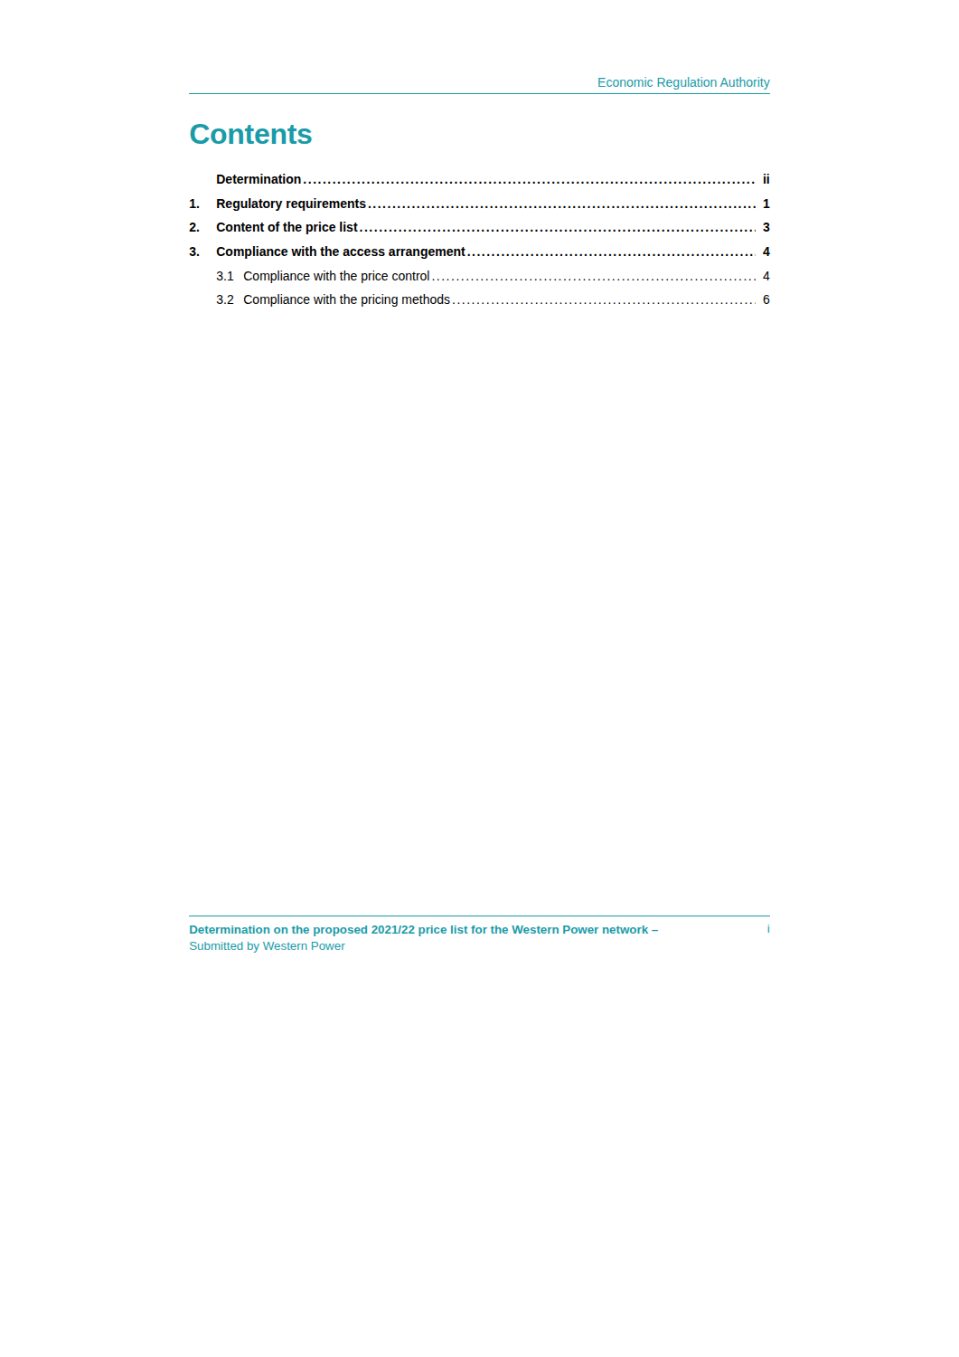Economic Regulation Authority
Contents
Determination .................................................................................................................................. ii
1. Regulatory requirements ......................................................................................................... 1
2. Content of the price list ........................................................................................................... 3
3. Compliance with the access arrangement ......................................................................... 4
3.1 Compliance with the price control ............................................................................... 4
3.2 Compliance with the pricing methods .......................................................................... 6
Determination on the proposed 2021/22 price list for the Western Power network –
Submitted by Western Power
i